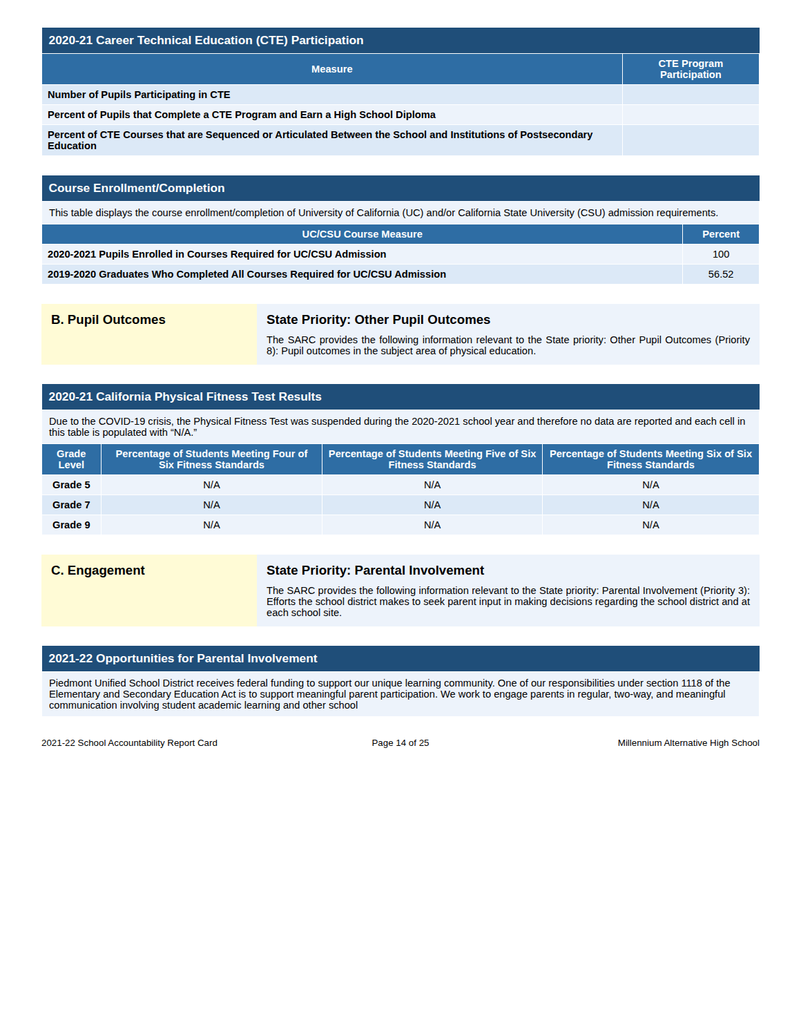| 2020-21 Career Technical Education (CTE) Participation |
| Measure | CTE Program Participation |
| Number of Pupils Participating in CTE | |
| Percent of Pupils that Complete a CTE Program and Earn a High School Diploma | |
| Percent of CTE Courses that are Sequenced or Articulated Between the School and Institutions of Postsecondary Education | |
| Course Enrollment/Completion |
| This table displays the course enrollment/completion of University of California (UC) and/or California State University (CSU) admission requirements. |
| UC/CSU Course Measure | Percent |
| 2020-2021 Pupils Enrolled in Courses Required for UC/CSU Admission | 100 |
| 2019-2020 Graduates Who Completed All Courses Required for UC/CSU Admission | 56.52 |
B. Pupil Outcomes
State Priority: Other Pupil Outcomes
The SARC provides the following information relevant to the State priority: Other Pupil Outcomes (Priority 8): Pupil outcomes in the subject area of physical education.
| 2020-21 California Physical Fitness Test Results |
| Due to the COVID-19 crisis, the Physical Fitness Test was suspended during the 2020-2021 school year and therefore no data are reported and each cell in this table is populated with “N/A.” |
| Grade Level | Percentage of Students Meeting Four of Six Fitness Standards | Percentage of Students Meeting Five of Six Fitness Standards | Percentage of Students Meeting Six of Six Fitness Standards |
| Grade 5 | N/A | N/A | N/A |
| Grade 7 | N/A | N/A | N/A |
| Grade 9 | N/A | N/A | N/A |
C. Engagement
State Priority: Parental Involvement
The SARC provides the following information relevant to the State priority: Parental Involvement (Priority 3): Efforts the school district makes to seek parent input in making decisions regarding the school district and at each school site.
| 2021-22 Opportunities for Parental Involvement |
| Piedmont Unified School District receives federal funding to support our unique learning community. One of our responsibilities under section 1118 of the Elementary and Secondary Education Act is to support meaningful parent participation. We work to engage parents in regular, two-way, and meaningful communication involving student academic learning and other school |
2021-22 School Accountability Report Card
Page 14 of 25
Millennium Alternative High School